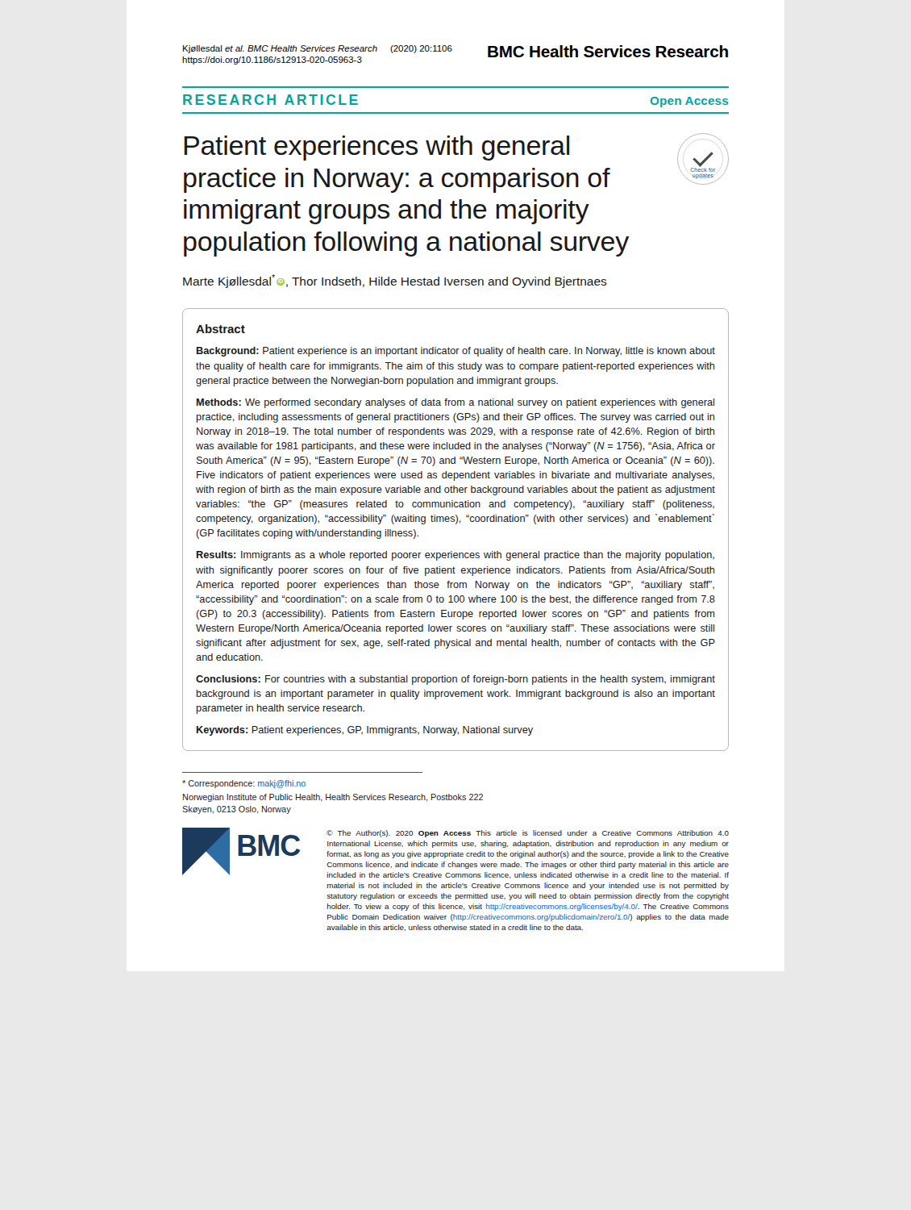Kjøllesdal et al. BMC Health Services Research (2020) 20:1106
https://doi.org/10.1186/s12913-020-05963-3
BMC Health Services Research
Research Article
Open Access
Patient experiences with general practice in Norway: a comparison of immigrant groups and the majority population following a national survey
Check for
updates
Marte Kjøllesdal* , Thor Indseth, Hilde Hestad Iversen and Oyvind Bjertnaes
Abstract
Background: Patient experience is an important indicator of quality of health care. In Norway, little is known about the quality of health care for immigrants. The aim of this study was to compare patient-reported experiences with general practice between the Norwegian-born population and immigrant groups.
Methods: We performed secondary analyses of data from a national survey on patient experiences with general practice, including assessments of general practitioners (GPs) and their GP offices. The survey was carried out in Norway in 2018–19. The total number of respondents was 2029, with a response rate of 42.6%. Region of birth was available for 1981 participants, and these were included in the analyses (“Norway” (N = 1756), “Asia, Africa or South America” (N = 95), “Eastern Europe” (N = 70) and “Western Europe, North America or Oceania” (N = 60)). Five indicators of patient experiences were used as dependent variables in bivariate and multivariate analyses, with region of birth as the main exposure variable and other background variables about the patient as adjustment variables: “the GP” (measures related to communication and competency), “auxiliary staff” (politeness, competency, organization), “accessibility” (waiting times), “coordination” (with other services) and `enablement` (GP facilitates coping with/understanding illness).
Results: Immigrants as a whole reported poorer experiences with general practice than the majority population, with significantly poorer scores on four of five patient experience indicators. Patients from Asia/Africa/South America reported poorer experiences than those from Norway on the indicators “GP”, “auxiliary staff”, “accessibility” and “coordination”: on a scale from 0 to 100 where 100 is the best, the difference ranged from 7.8 (GP) to 20.3 (accessibility). Patients from Eastern Europe reported lower scores on “GP” and patients from Western Europe/North America/Oceania reported lower scores on “auxiliary staff”. These associations were still significant after adjustment for sex, age, self-rated physical and mental health, number of contacts with the GP and education.
Conclusions: For countries with a substantial proportion of foreign-born patients in the health system, immigrant background is an important parameter in quality improvement work. Immigrant background is also an important parameter in health service research.
Keywords: Patient experiences, GP, Immigrants, Norway, National survey
* Correspondence: makj@fhi.no
Norwegian Institute of Public Health, Health Services Research, Postboks 222
Skøyen, 0213 Oslo, Norway
BMC
© The Author(s). 2020 Open Access This article is licensed under a Creative Commons Attribution 4.0 International License, which permits use, sharing, adaptation, distribution and reproduction in any medium or format, as long as you give appropriate credit to the original author(s) and the source, provide a link to the Creative Commons licence, and indicate if changes were made. The images or other third party material in this article are included in the article's Creative Commons licence, unless indicated otherwise in a credit line to the material. If material is not included in the article's Creative Commons licence and your intended use is not permitted by statutory regulation or exceeds the permitted use, you will need to obtain permission directly from the copyright holder. To view a copy of this licence, visit http://creativecommons.org/licenses/by/4.0/. The Creative Commons Public Domain Dedication waiver (http://creativecommons.org/publicdomain/zero/1.0/) applies to the data made available in this article, unless otherwise stated in a credit line to the data.